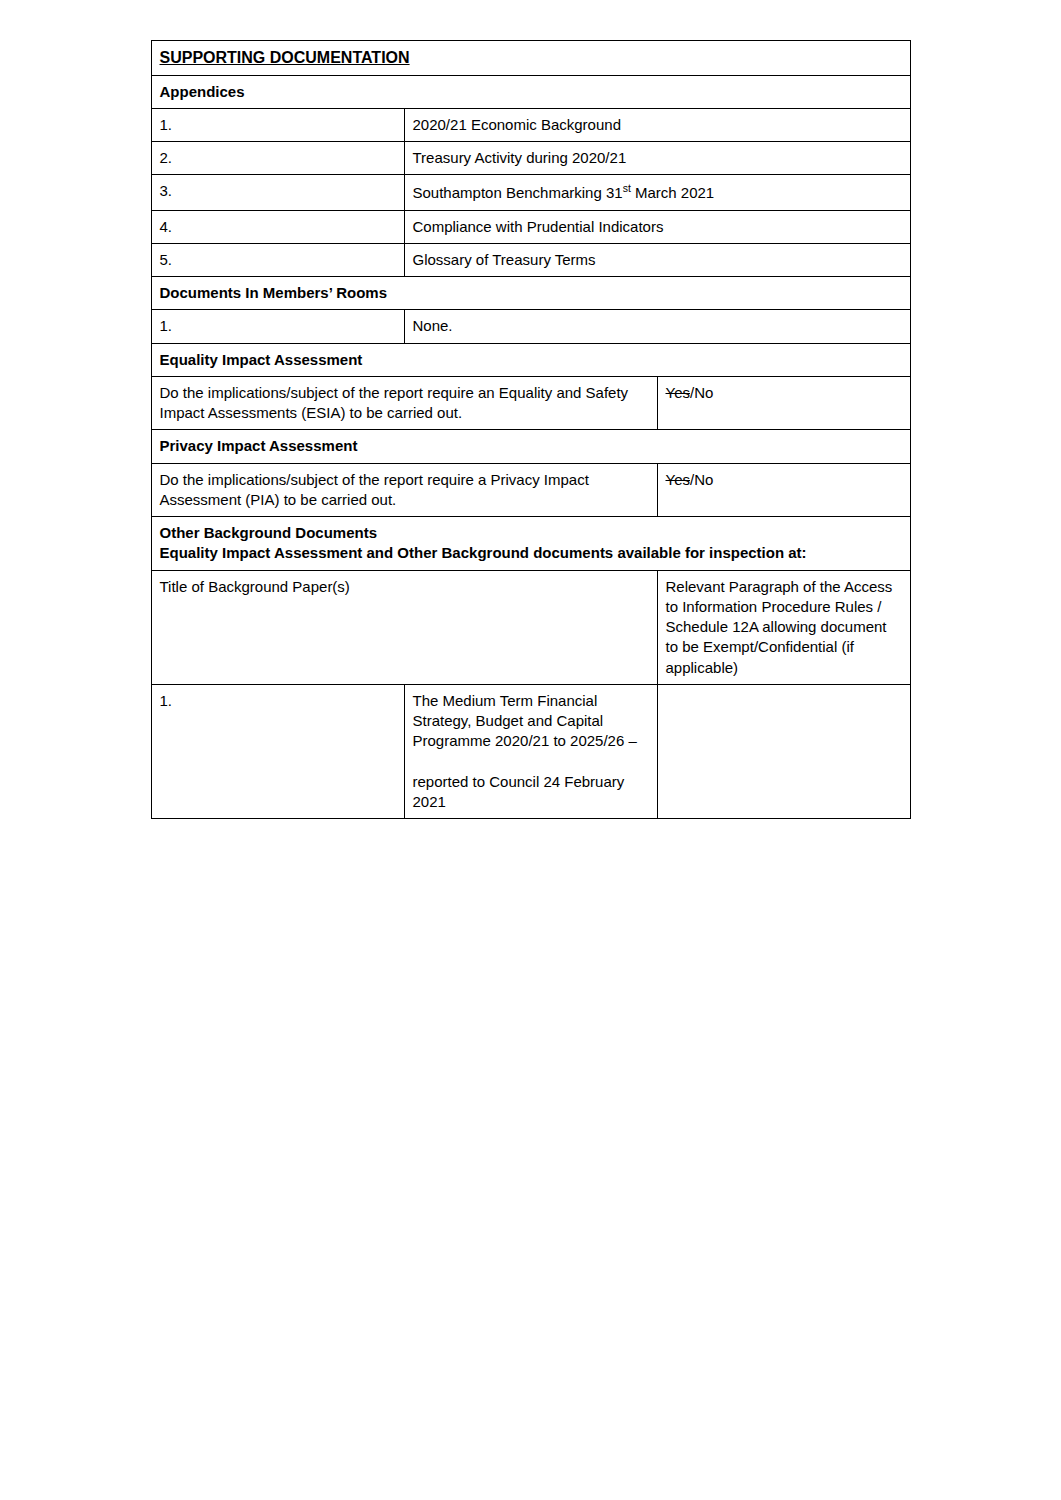| SUPPORTING DOCUMENTATION |
| Appendices |
| 1. | 2020/21 Economic Background |
| 2. | Treasury Activity during 2020/21 |
| 3. | Southampton Benchmarking 31 st March 2021 |
| 4. | Compliance with Prudential Indicators |
| 5. | Glossary of Treasury Terms |
| Documents In Members’ Rooms |
| 1. | None. |
| Equality Impact Assessment |
| Do the implications/subject of the report require an Equality and Safety Impact Assessments (ESIA) to be carried out. | Yes /No |
| Privacy Impact Assessment |
| Do the implications/subject of the report require a Privacy Impact Assessment (PIA) to be carried out. | Yes /No |
| Other Background Documents Equality Impact Assessment and Other Background documents available for inspection at: |
| Title of Background Paper(s) | Relevant Paragraph of the Access to Information Procedure Rules / Schedule 12A allowing document to be Exempt/Confidential (if applicable) |
| 1. | The Medium Term Financial Strategy, Budget and Capital Programme 2020/21 to 2025/26 – reported to Council 24 February 2021 | |